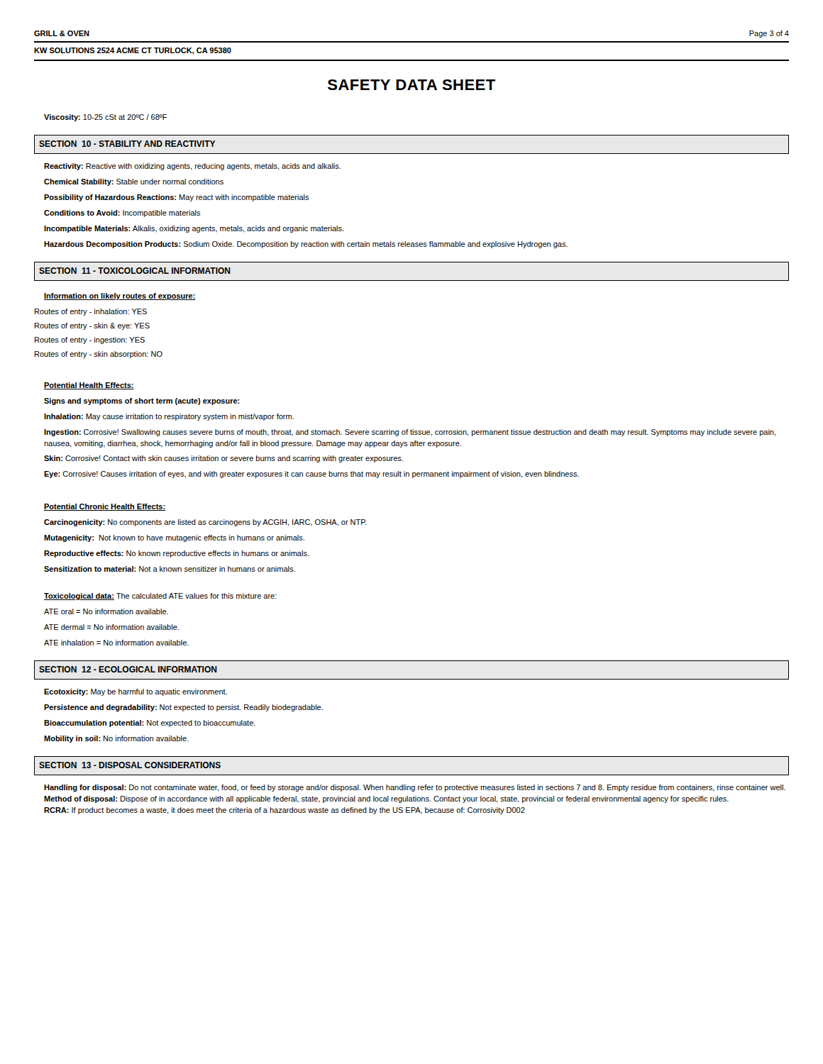GRILL & OVEN
Page 3 of 4
KW SOLUTIONS 2524 ACME CT TURLOCK, CA 95380
SAFETY DATA SHEET
Viscosity: 10-25 cSt at 20ºC / 68ºF
SECTION 10 - STABILITY AND REACTIVITY
Reactivity: Reactive with oxidizing agents, reducing agents, metals, acids and alkalis.
Chemical Stability: Stable under normal conditions
Possibility of Hazardous Reactions: May react with incompatible materials
Conditions to Avoid: Incompatible materials
Incompatible Materials: Alkalis, oxidizing agents, metals, acids and organic materials.
Hazardous Decomposition Products: Sodium Oxide. Decomposition by reaction with certain metals releases flammable and explosive Hydrogen gas.
SECTION 11 - TOXICOLOGICAL INFORMATION
Information on likely routes of exposure:
Routes of entry - inhalation: YES
Routes of entry - skin & eye: YES
Routes of entry - ingestion: YES
Routes of entry - skin absorption: NO
Potential Health Effects:
Signs and symptoms of short term (acute) exposure:
Inhalation: May cause irritation to respiratory system in mist/vapor form.
Ingestion: Corrosive! Swallowing causes severe burns of mouth, throat, and stomach. Severe scarring of tissue, corrosion, permanent tissue destruction and death may result. Symptoms may include severe pain, nausea, vomiting, diarrhea, shock, hemorrhaging and/or fall in blood pressure. Damage may appear days after exposure.
Skin: Corrosive! Contact with skin causes irritation or severe burns and scarring with greater exposures.
Eye: Corrosive! Causes irritation of eyes, and with greater exposures it can cause burns that may result in permanent impairment of vision, even blindness.
Potential Chronic Health Effects:
Carcinogenicity: No components are listed as carcinogens by ACGIH, IARC, OSHA, or NTP.
Mutagenicity: Not known to have mutagenic effects in humans or animals.
Reproductive effects: No known reproductive effects in humans or animals.
Sensitization to material: Not a known sensitizer in humans or animals.
Toxicological data: The calculated ATE values for this mixture are:
ATE oral = No information available.
ATE dermal = No information available.
ATE inhalation = No information available.
SECTION 12 - ECOLOGICAL INFORMATION
Ecotoxicity: May be harmful to aquatic environment.
Persistence and degradability: Not expected to persist. Readily biodegradable.
Bioaccumulation potential: Not expected to bioaccumulate.
Mobility in soil: No information available.
SECTION 13 - DISPOSAL CONSIDERATIONS
Handling for disposal: Do not contaminate water, food, or feed by storage and/or disposal. When handling refer to protective measures listed in sections 7 and 8. Empty residue from containers, rinse container well.
Method of disposal: Dispose of in accordance with all applicable federal, state, provincial and local regulations. Contact your local, state, provincial or federal environmental agency for specific rules.
RCRA: If product becomes a waste, it does meet the criteria of a hazardous waste as defined by the US EPA, because of: Corrosivity D002